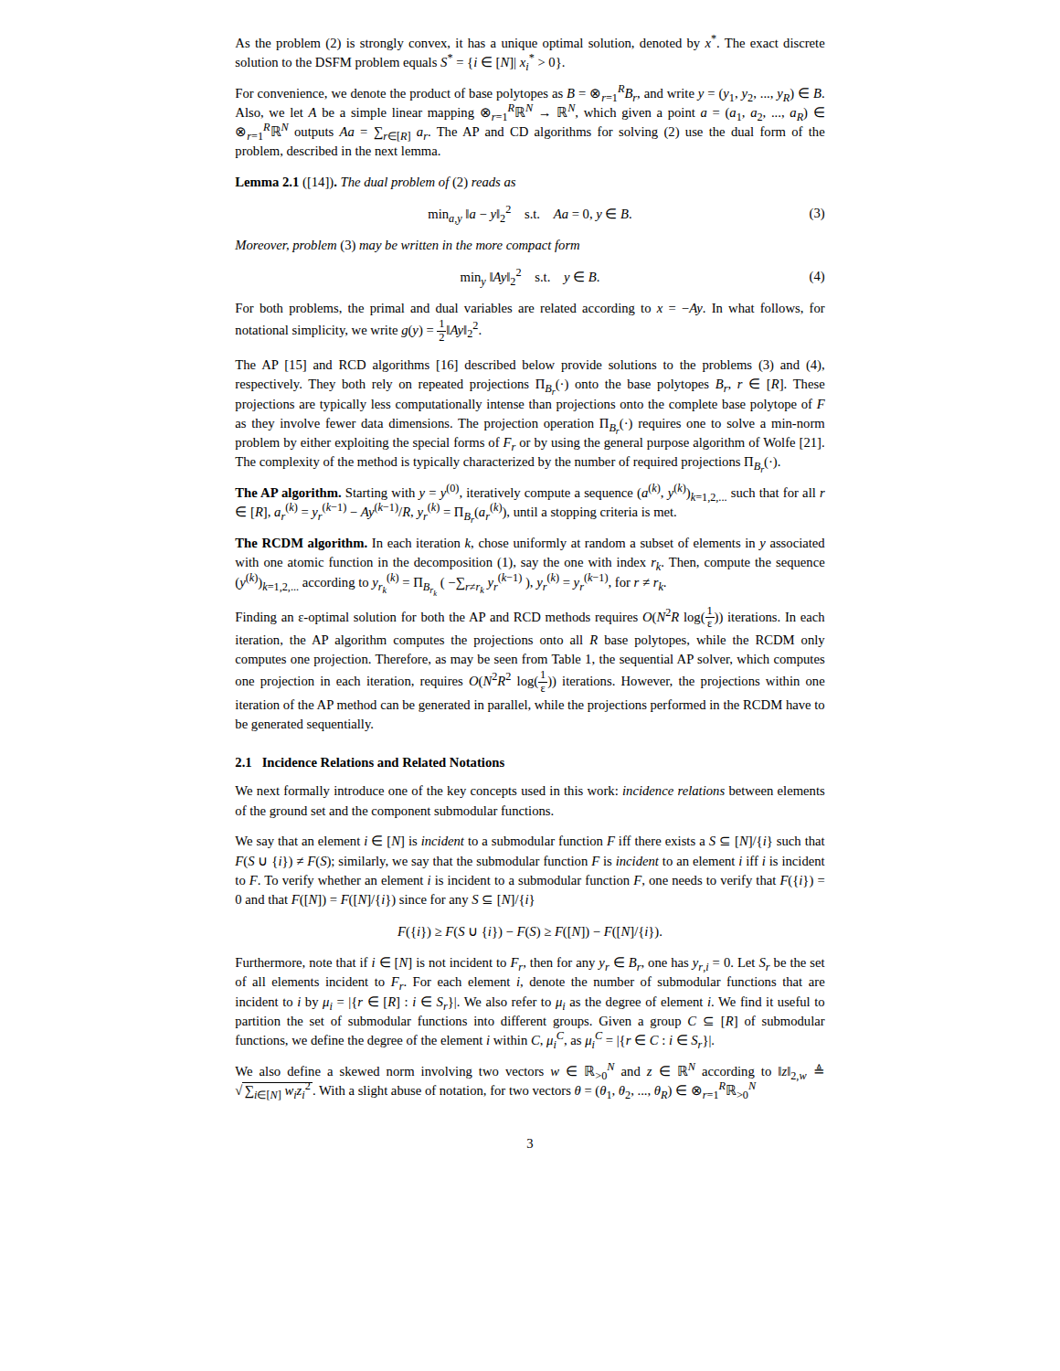As the problem (2) is strongly convex, it has a unique optimal solution, denoted by x*. The exact discrete solution to the DSFM problem equals S* = {i ∈ [N]| xi* > 0}.
For convenience, we denote the product of base polytopes as B = ⊗r=1RBr, and write y = (y1, y2, ..., yR) ∈ B. Also, we let A be a simple linear mapping ⊗r=1RℝN → ℝN, which given a point a = (a1, a2, ..., aR) ∈ ⊗r=1RℝN outputs Aa = ∑r∈[R] ar. The AP and CD algorithms for solving (2) use the dual form of the problem, described in the next lemma.
Lemma 2.1 ([14]). The dual problem of (2) reads as
mina,y ‖a − y‖22 s.t. Aa = 0, y ∈ B. (3)
Moreover, problem (3) may be written in the more compact form
miny ‖Ay‖22 s.t. y ∈ B. (4)
For both problems, the primal and dual variables are related according to x = −Ay. In what follows, for notational simplicity, we write g(y) = 12‖Ay‖22.
The AP [15] and RCD algorithms [16] described below provide solutions to the problems (3) and (4), respectively. They both rely on repeated projections ΠBr(·) onto the base polytopes Br, r ∈ [R]. These projections are typically less computationally intense than projections onto the complete base polytope of F as they involve fewer data dimensions. The projection operation ΠBr(·) requires one to solve a min-norm problem by either exploiting the special forms of Fr or by using the general purpose algorithm of Wolfe [21]. The complexity of the method is typically characterized by the number of required projections ΠBr(·).
The AP algorithm. Starting with y = y(0), iteratively compute a sequence (a(k), y(k))k=1,2,... such that for all r ∈ [R], ar(k) = yr(k−1) − Ay(k−1)/R, yr(k) = ΠBr(ar(k)), until a stopping criteria is met.
The RCDM algorithm. In each iteration k, chose uniformly at random a subset of elements in y associated with one atomic function in the decomposition (1), say the one with index rk. Then, compute the sequence (y(k))k=1,2,... according to yrk(k) = ΠBrk ( −∑r≠rk yr(k−1) ), yr(k) = yr(k−1), for r ≠ rk.
Finding an ε-optimal solution for both the AP and RCD methods requires O(N2R log(1 ε)) iterations. In each iteration, the AP algorithm computes the projections onto all R base polytopes, while the RCDM only computes one projection. Therefore, as may be seen from Table 1, the sequential AP solver, which computes one projection in each iteration, requires O(N2R2 log(1 ε)) iterations. However, the projections within one iteration of the AP method can be generated in parallel, while the projections performed in the RCDM have to be generated sequentially.
2.1 Incidence Relations and Related Notations
We next formally introduce one of the key concepts used in this work: incidence relations between elements of the ground set and the component submodular functions.
We say that an element i ∈ [N] is incident to a submodular function F iff there exists a S ⊆ [N]/{i} such that F(S ∪ {i}) ≠ F(S); similarly, we say that the submodular function F is incident to an element i iff i is incident to F. To verify whether an element i is incident to a submodular function F, one needs to verify that F({i}) = 0 and that F([N]) = F([N]/{i}) since for any S ⊆ [N]/{i}
F({i}) ≥ F(S ∪ {i}) − F(S) ≥ F([N]) − F([N]/{i}).
Furthermore, note that if i ∈ [N] is not incident to Fr, then for any yr ∈ Br, one has yr,i = 0. Let Sr be the set of all elements incident to Fr. For each element i, denote the number of submodular functions that are incident to i by μi = |{r ∈ [R] : i ∈ Sr}|. We also refer to μi as the degree of element i. We find it useful to partition the set of submodular functions into different groups. Given a group C ⊆ [R] of submodular functions, we define the degree of the element i within C, μiC, as μiC = |{r ∈ C : i ∈ Sr}|.
We also define a skewed norm involving two vectors w ∈ ℝ>0N and z ∈ ℝN according to ‖z‖2,w ≜ √∑i∈[N] wizi2. With a slight abuse of notation, for two vectors θ = (θ1, θ2, ..., θR) ∈ ⊗r=1Rℝ>0N
3